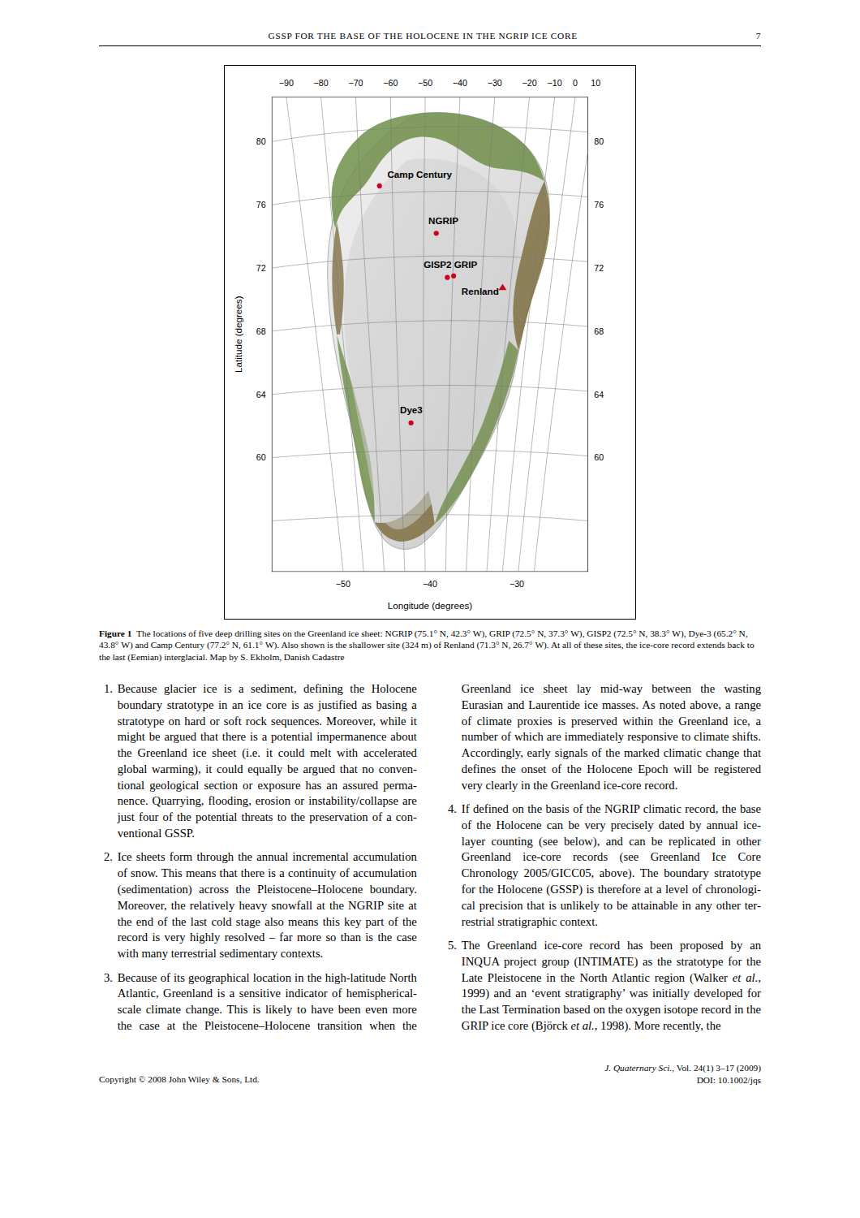GSSP for the base of the Holocene in the NGRIP ice core 7
−90 −80 −70 −60 −50 −40 −30 −20 −10 0 10 Camp Century NGRIP GISP2 GRIP Renland Dye3 80 76 72 68 64 60 80 76 72 68 64 60 −50 −40 −30 Longitude (degrees) Latitude (degrees)
Figure 1 The locations of five deep drilling sites on the Greenland ice sheet: NGRIP (75.1° N, 42.3° W), GRIP (72.5° N, 37.3° W), GISP2 (72.5° N, 38.3° W), Dye-3 (65.2° N, 43.8° W) and Camp Century (77.2° N, 61.1° W). Also shown is the shallower site (324 m) of Renland (71.3° N, 26.7° W). At all of these sites, the ice-core record extends back to the last (Eemian) interglacial. Map by S. Ekholm, Danish Cadastre
Because glacier ice is a sediment, defining the Holocene boundary stratotype in an ice core is as justified as basing a stratotype on hard or soft rock sequences. Moreover, while it might be argued that there is a potential impermanence about the Greenland ice sheet (i.e. it could melt with accelerated global warming), it could equally be argued that no conventional geological section or exposure has an assured permanence. Quarrying, flooding, erosion or instability/collapse are just four of the potential threats to the preservation of a conventional GSSP.
Ice sheets form through the annual incremental accumulation of snow. This means that there is a continuity of accumulation (sedimentation) across the Pleistocene–Holocene boundary. Moreover, the relatively heavy snowfall at the NGRIP site at the end of the last cold stage also means this key part of the record is very highly resolved – far more so than is the case with many terrestrial sedimentary contexts.
Because of its geographical location in the high-latitude North Atlantic, Greenland is a sensitive indicator of hemispherical-scale climate change. This is likely to have been even more the case at the Pleistocene–Holocene transition when the Greenland ice sheet lay mid-way between the wasting Eurasian and Laurentide ice masses. As noted above, a range of climate proxies is preserved within the Greenland ice, a number of which are immediately responsive to climate shifts. Accordingly, early signals of the marked climatic change that defines the onset of the Holocene Epoch will be registered very clearly in the Greenland ice-core record.
If defined on the basis of the NGRIP climatic record, the base of the Holocene can be very precisely dated by annual ice-layer counting (see below), and can be replicated in other Greenland ice-core records (see Greenland Ice Core Chronology 2005/GICC05, above). The boundary stratotype for the Holocene (GSSP) is therefore at a level of chronological precision that is unlikely to be attainable in any other terrestrial stratigraphic context.
The Greenland ice-core record has been proposed by an INQUA project group (INTIMATE) as the stratotype for the Late Pleistocene in the North Atlantic region (Walker et al., 1999) and an ‘event stratigraphy’ was initially developed for the Last Termination based on the oxygen isotope record in the GRIP ice core (Björck et al., 1998). More recently, the
Copyright © 2008 John Wiley & Sons, Ltd.
J. Quaternary Sci., Vol. 24(1) 3–17 (2009)
DOI: 10.1002/jqs